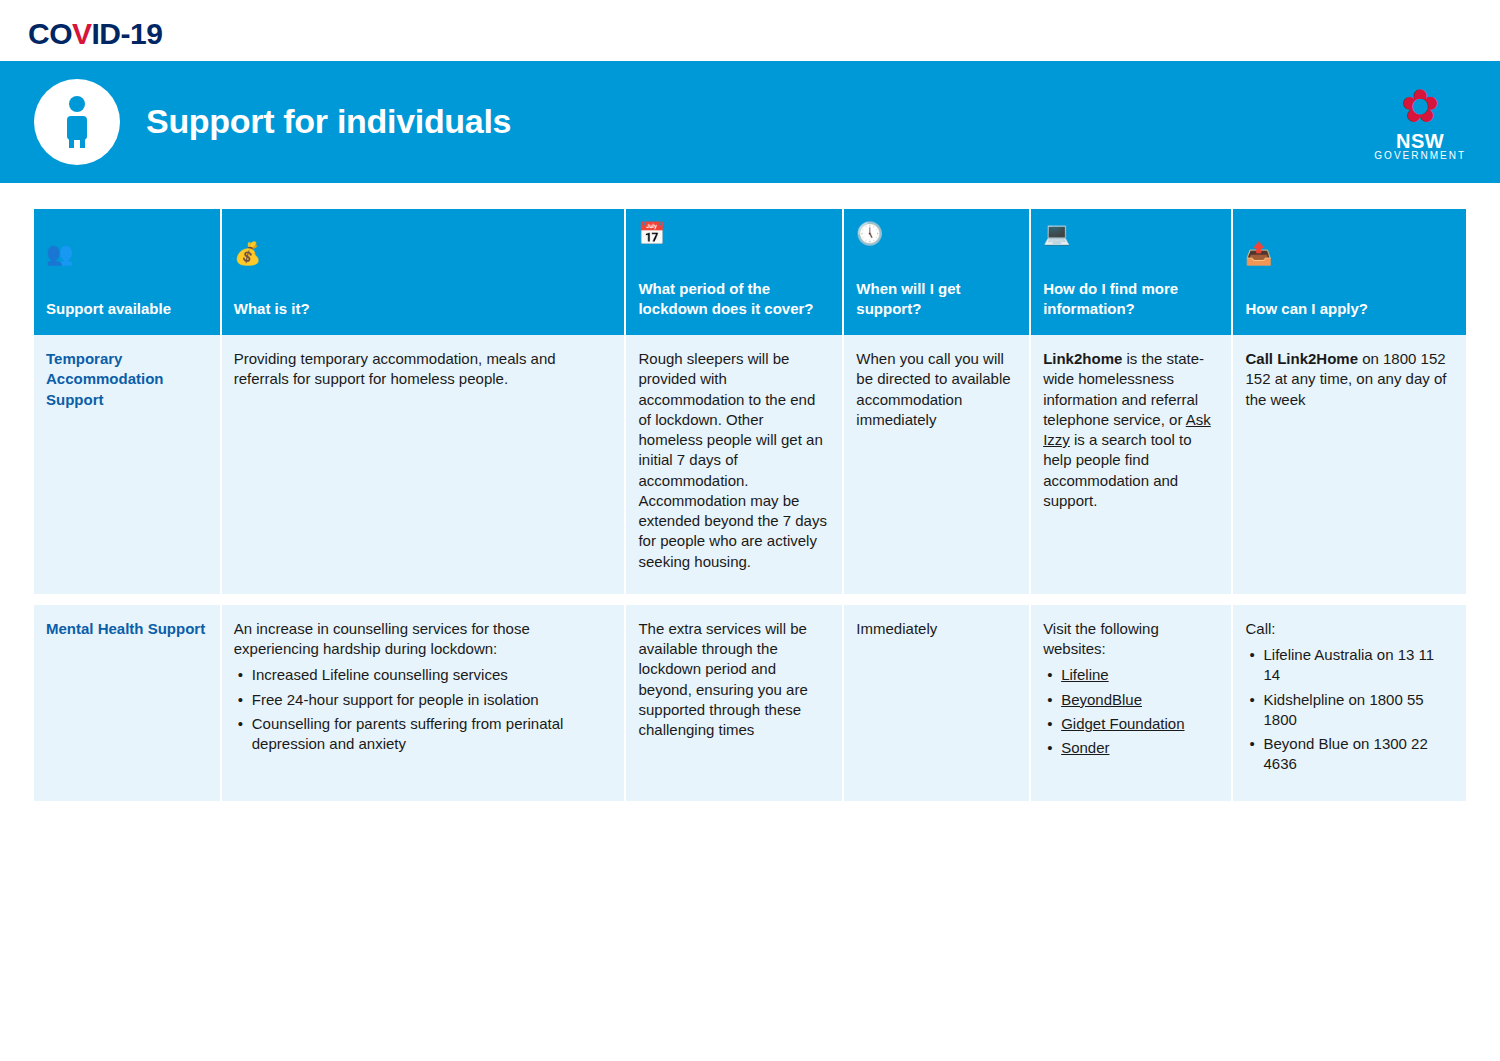COVID-19
Support for individuals
✿ NSW GOVERNMENT
| 👥 Support available | 💰 What is it? | 📅 What period of the lockdown does it cover? | 🕔 When will I get support? | 💻 How do I find more information? | 📤 How can I apply? |
| --- | --- | --- | --- | --- | --- |
| Temporary Accommodation Support | Providing temporary accommodation, meals and referrals for support for homeless people. | Rough sleepers will be provided with accommodation to the end of lockdown. Other homeless people will get an initial 7 days of accommodation. Accommodation may be extended beyond the 7 days for people who are actively seeking housing. | When you call you will be directed to available accommodation immediately | Link2home is the state-wide homelessness information and referral telephone service, or Ask Izzy is a search tool to help people find accommodation and support. | Call Link2Home on 1800 152 152 at any time, on any day of the week |
| Mental Health Support | An increase in counselling services for those experiencing hardship during lockdown: Increased Lifeline counselling services Free 24-hour support for people in isolation Counselling for parents suffering from perinatal depression and anxiety | The extra services will be available through the lockdown period and beyond, ensuring you are supported through these challenging times | Immediately | Visit the following websites: Lifeline BeyondBlue Gidget Foundation Sonder | Call: Lifeline Australia on 13 11 14 Kidshelpline on 1800 55 1800 Beyond Blue on 1300 22 4636 |